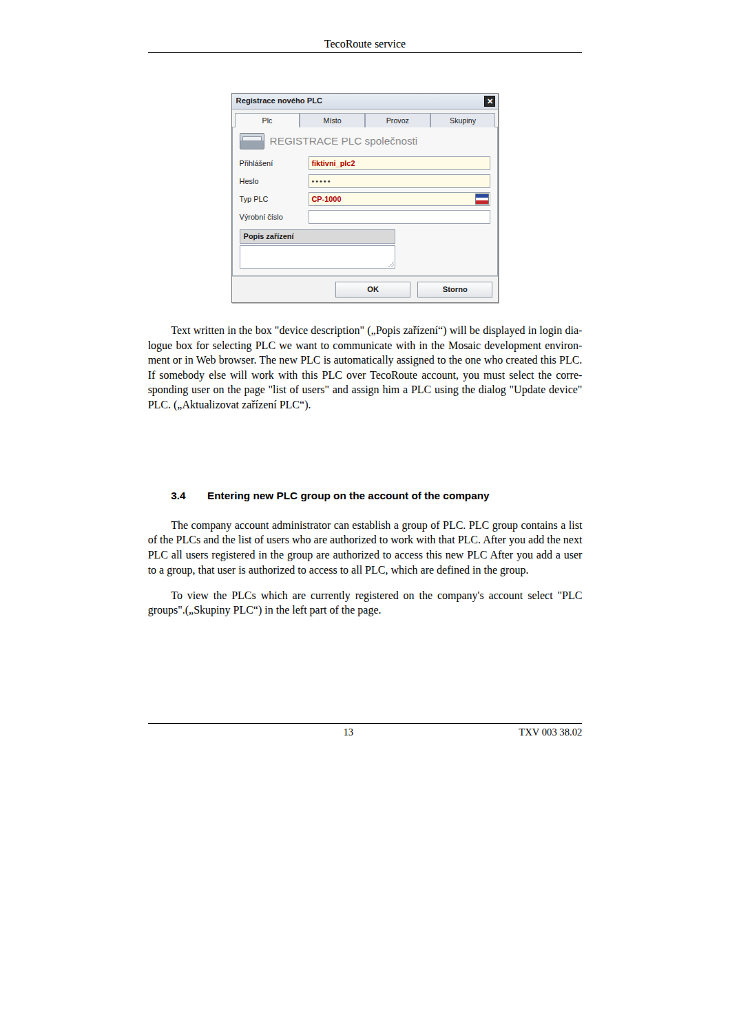TecoRoute service
Registrace nového PLC ✕
Plc
Místo
Provoz
Skupiny
REGISTRACE PLC společnosti
Přihlášení
fiktivni_plc2
Heslo
•••••
Typ PLC
CP-1000
Výrobní číslo
Popis zařízení
OK
Storno
Text written in the box "device description" („Popis zařízení“) will be displayed in login dialogue box for selecting PLC we want to communicate with in the Mosaic development environment or in Web browser. The new PLC is automatically assigned to the one who created this PLC. If somebody else will work with this PLC over TecoRoute account, you must select the corresponding user on the page "list of users" and assign him a PLC using the dialog "Update device" PLC. („Aktualizovat zařízení PLC“).
3.4 Entering new PLC group on the account of the company
The company account administrator can establish a group of PLC. PLC group contains a list of the PLCs and the list of users who are authorized to work with that PLC. After you add the next PLC all users registered in the group are authorized to access this new PLC After you add a user to a group, that user is authorized to access to all PLC, which are defined in the group.
To view the PLCs which are currently registered on the company's account select "PLC groups".(„Skupiny PLC“) in the left part of the page.
13 TXV 003 38.02